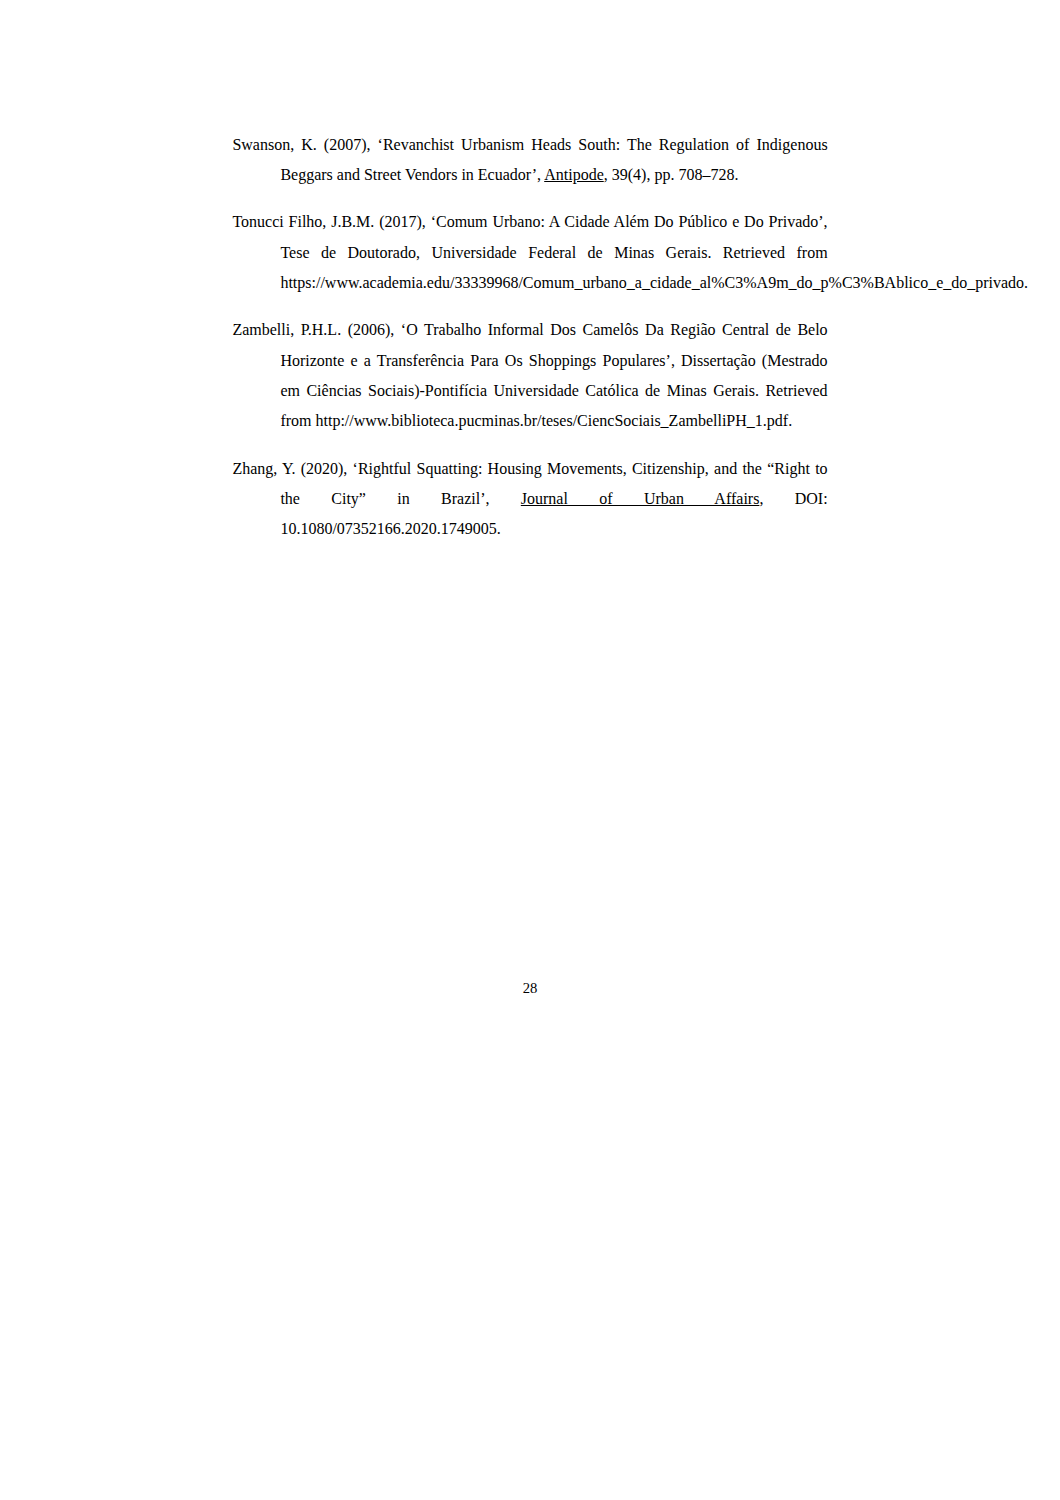Swanson, K. (2007), ‘Revanchist Urbanism Heads South: The Regulation of Indigenous Beggars and Street Vendors in Ecuador’, Antipode, 39(4), pp. 708–728.
Tonucci Filho, J.B.M. (2017), ‘Comum Urbano: A Cidade Além Do Público e Do Privado’, Tese de Doutorado, Universidade Federal de Minas Gerais. Retrieved from https://www.academia.edu/33339968/Comum_urbano_a_cidade_al%C3%A9m_do_p%C3%BAblico_e_do_privado.
Zambelli, P.H.L. (2006), ‘O Trabalho Informal Dos Camelôs Da Região Central de Belo Horizonte e a Transferência Para Os Shoppings Populares’, Dissertação (Mestrado em Ciências Sociais)-Pontifícia Universidade Católica de Minas Gerais. Retrieved from http://www.biblioteca.pucminas.br/teses/CiencSociais_ZambelliPH_1.pdf.
Zhang, Y. (2020), ‘Rightful Squatting: Housing Movements, Citizenship, and the “Right to the City” in Brazil’, Journal of Urban Affairs, DOI: 10.1080/07352166.2020.1749005.
28